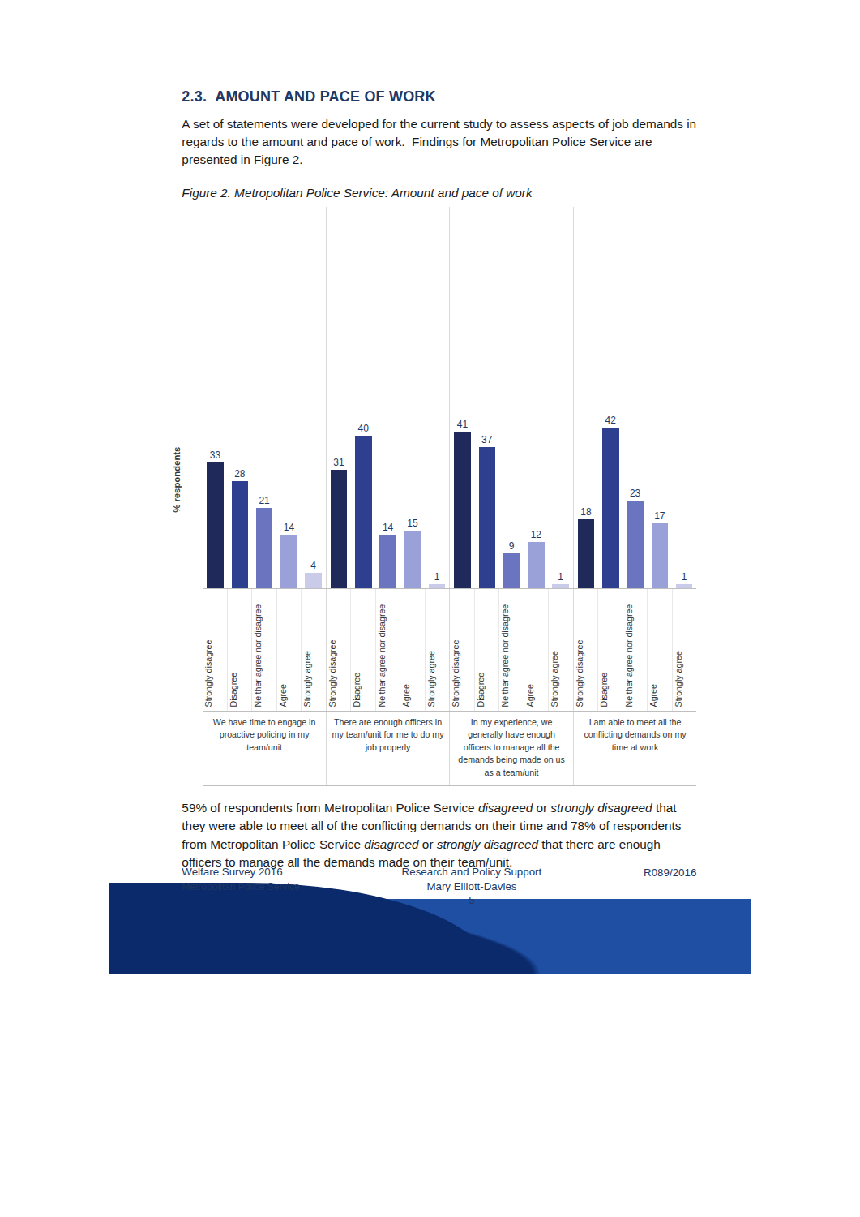2.3. AMOUNT AND PACE OF WORK
A set of statements were developed for the current study to assess aspects of job demands in regards to the amount and pace of work. Findings for Metropolitan Police Service are presented in Figure 2.
Figure 2. Metropolitan Police Service: Amount and pace of work
% respondents
33
28
21
14
4
31
40
14
15
1
41
37
9
12
1
18
42
23
17
1
Strongly disagree
Disagree
Neither agree nor disagree
Agree
Strongly agree
Strongly disagree
Disagree
Neither agree nor disagree
Agree
Strongly agree
Strongly disagree
Disagree
Neither agree nor disagree
Agree
Strongly agree
Strongly disagree
Disagree
Neither agree nor disagree
Agree
Strongly agree
We have time to engage in proactive policing in my team/unit
There are enough officers in my team/unit for me to do my job properly
In my experience, we generally have enough officers to manage all the demands being made on us as a team/unit
I am able to meet all the conflicting demands on my time at work
59% of respondents from Metropolitan Police Service disagreed or strongly disagreed that they were able to meet all of the conflicting demands on their time and 78% of respondents from Metropolitan Police Service disagreed or strongly disagreed that there are enough officers to manage all the demands made on their team/unit.
Welfare Survey 2016
Metropolitan Police Service
Research and Policy Support
Mary Elliott-Davies
5
R089/2016